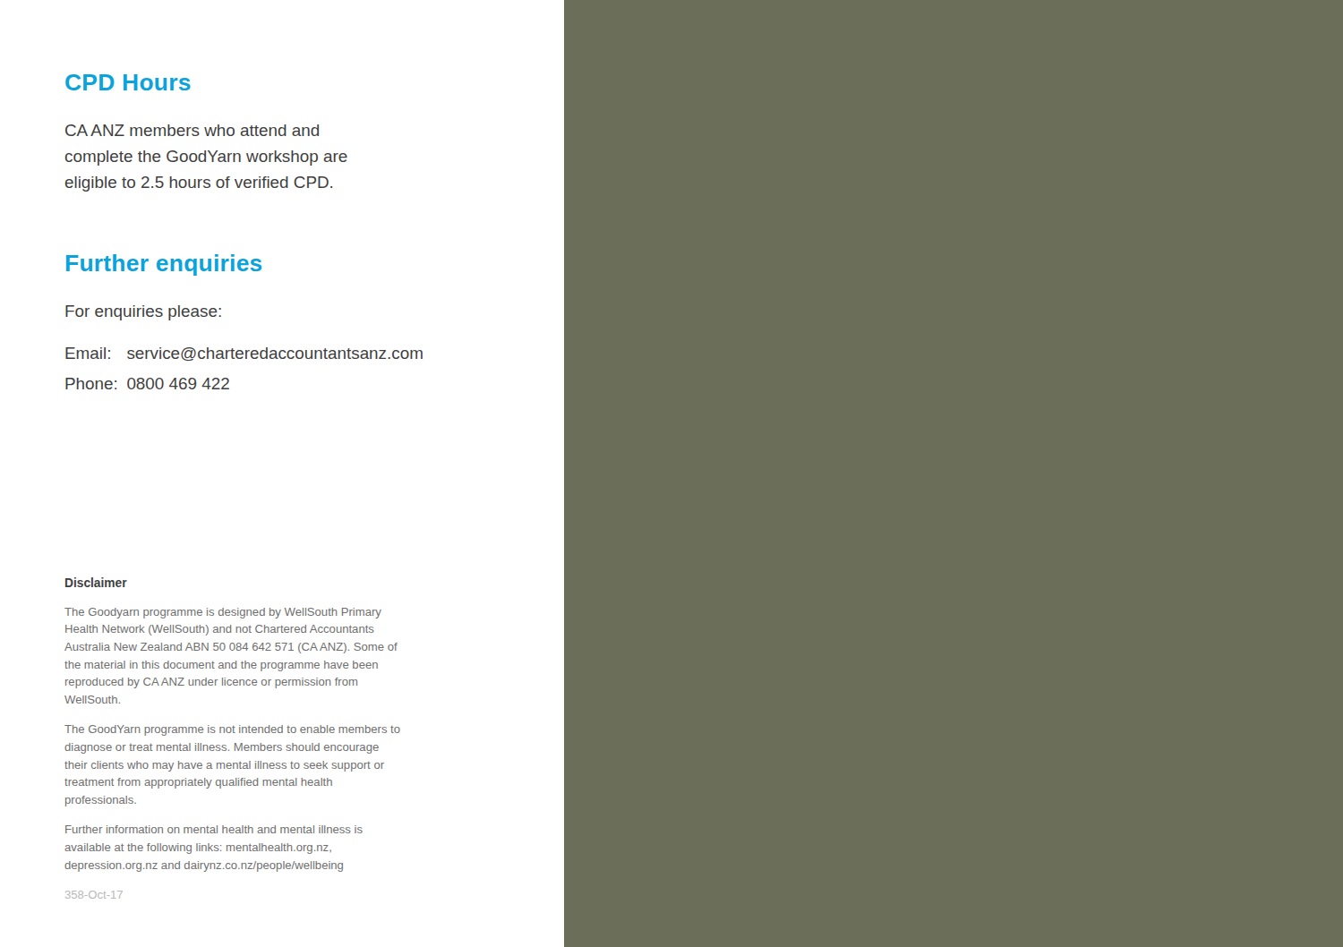CPD Hours
CA ANZ members who attend and complete the GoodYarn workshop are eligible to 2.5 hours of verified CPD.
Further enquiries
For enquiries please:
Email:
service@charteredaccountantsanz.com
Phone:
0800 469 422
Disclaimer
The Goodyarn programme is designed by WellSouth Primary Health Network (WellSouth) and not Chartered Accountants Australia New Zealand ABN 50 084 642 571 (CA ANZ). Some of the material in this document and the programme have been reproduced by CA ANZ under licence or permission from WellSouth.
The GoodYarn programme is not intended to enable members to diagnose or treat mental illness. Members should encourage their clients who may have a mental illness to seek support or treatment from appropriately qualified mental health professionals.
Further information on mental health and mental illness is available at the following links: mentalhealth.org.nz, depression.org.nz and dairynz.co.nz/people/wellbeing
358-Oct-17